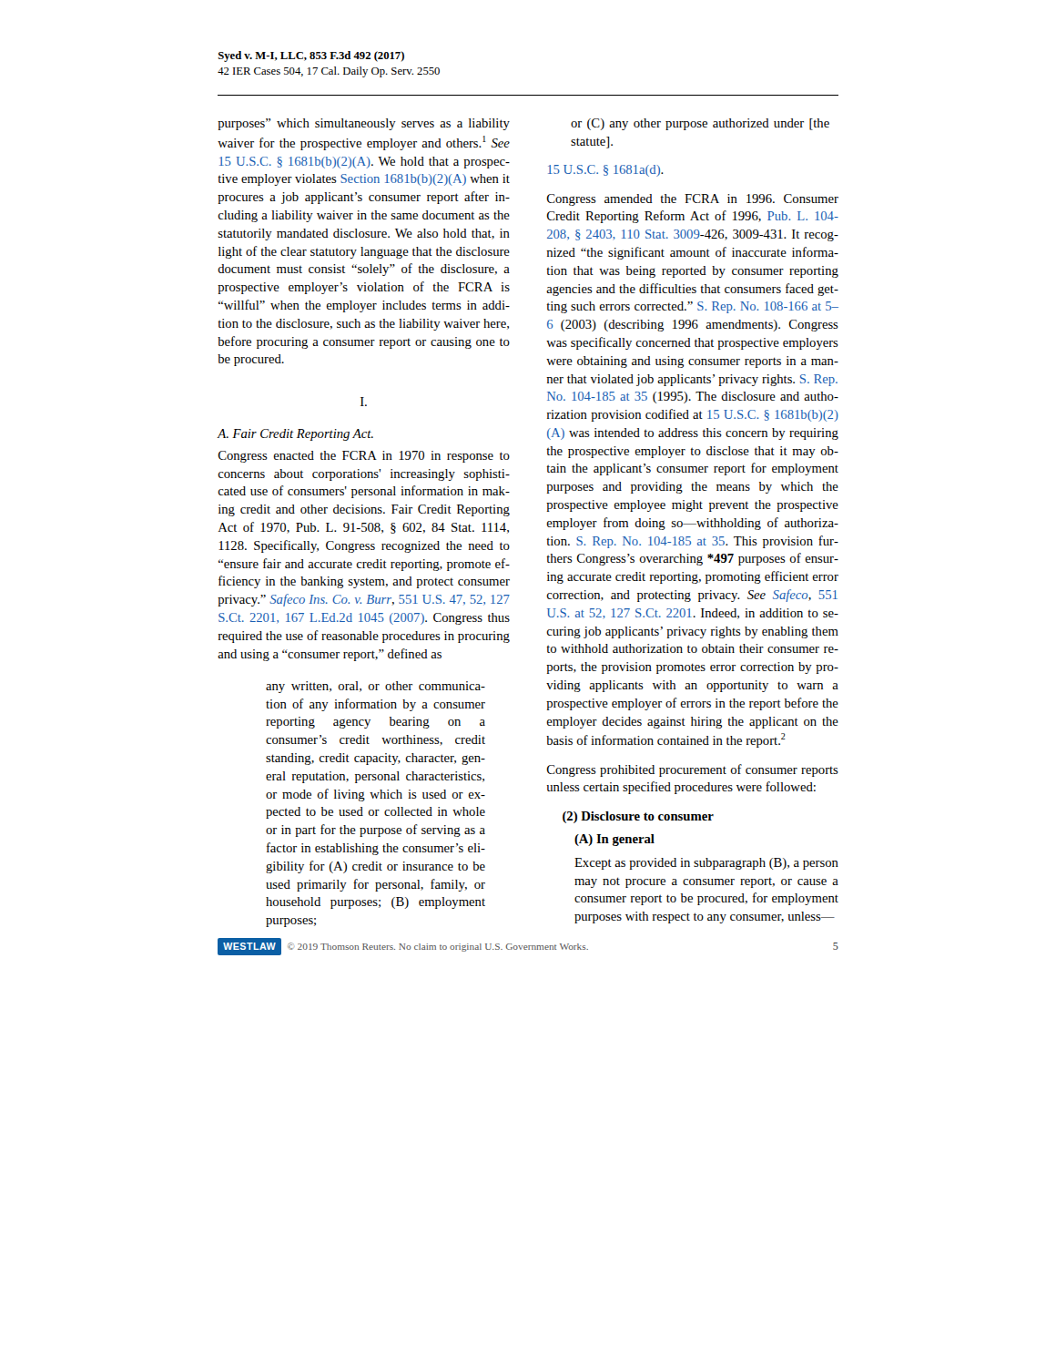Syed v. M-I, LLC, 853 F.3d 492 (2017)
42 IER Cases 504, 17 Cal. Daily Op. Serv. 2550
purposes” which simultaneously serves as a liability waiver for the prospective employer and others.1 See 15 U.S.C. § 1681b(b)(2)(A). We hold that a prospective employer violates Section 1681b(b)(2)(A) when it procures a job applicant’s consumer report after including a liability waiver in the same document as the statutorily mandated disclosure. We also hold that, in light of the clear statutory language that the disclosure document must consist “solely” of the disclosure, a prospective employer’s violation of the FCRA is “willful” when the employer includes terms in addition to the disclosure, such as the liability waiver here, before procuring a consumer report or causing one to be procured.
I.
A. Fair Credit Reporting Act.
Congress enacted the FCRA in 1970 in response to concerns about corporations' increasingly sophisticated use of consumers' personal information in making credit and other decisions. Fair Credit Reporting Act of 1970, Pub. L. 91-508, § 602, 84 Stat. 1114, 1128. Specifically, Congress recognized the need to “ensure fair and accurate credit reporting, promote efficiency in the banking system, and protect consumer privacy.” Safeco Ins. Co. v. Burr, 551 U.S. 47, 52, 127 S.Ct. 2201, 167 L.Ed.2d 1045 (2007). Congress thus required the use of reasonable procedures in procuring and using a “consumer report,” defined as
any written, oral, or other communication of any information by a consumer reporting agency bearing on a consumer’s credit worthiness, credit standing, credit capacity, character, general reputation, personal characteristics, or mode of living which is used or expected to be used or collected in whole or in part for the purpose of serving as a factor in establishing the consumer’s eligibility for (A) credit or insurance to be used primarily for personal, family, or household purposes; (B) employment purposes;
or (C) any other purpose authorized under [the statute].
15 U.S.C. § 1681a(d).
Congress amended the FCRA in 1996. Consumer Credit Reporting Reform Act of 1996, Pub. L. 104-208, § 2403, 110 Stat. 3009-426, 3009-431. It recognized “the significant amount of inaccurate information that was being reported by consumer reporting agencies and the difficulties that consumers faced getting such errors corrected.” S. Rep. No. 108-166 at 5–6 (2003) (describing 1996 amendments). Congress was specifically concerned that prospective employers were obtaining and using consumer reports in a manner that violated job applicants’ privacy rights. S. Rep. No. 104-185 at 35 (1995). The disclosure and authorization provision codified at 15 U.S.C. § 1681b(b)(2)(A) was intended to address this concern by requiring the prospective employer to disclose that it may obtain the applicant’s consumer report for employment purposes and providing the means by which the prospective employee might prevent the prospective employer from doing so—withholding of authorization. S. Rep. No. 104-185 at 35. This provision furthers Congress’s overarching *497 purposes of ensuring accurate credit reporting, promoting efficient error correction, and protecting privacy. See Safeco, 551 U.S. at 52, 127 S.Ct. 2201. Indeed, in addition to securing job applicants’ privacy rights by enabling them to withhold authorization to obtain their consumer reports, the provision promotes error correction by providing applicants with an opportunity to warn a prospective employer of errors in the report before the employer decides against hiring the applicant on the basis of information contained in the report.2
Congress prohibited procurement of consumer reports unless certain specified procedures were followed:
(2) Disclosure to consumer
(A) In general
Except as provided in subparagraph (B), a person may not procure a consumer report, or cause a consumer report to be procured, for employment purposes with respect to any consumer, unless—
WESTLAW © 2019 Thomson Reuters. No claim to original U.S. Government Works.
5